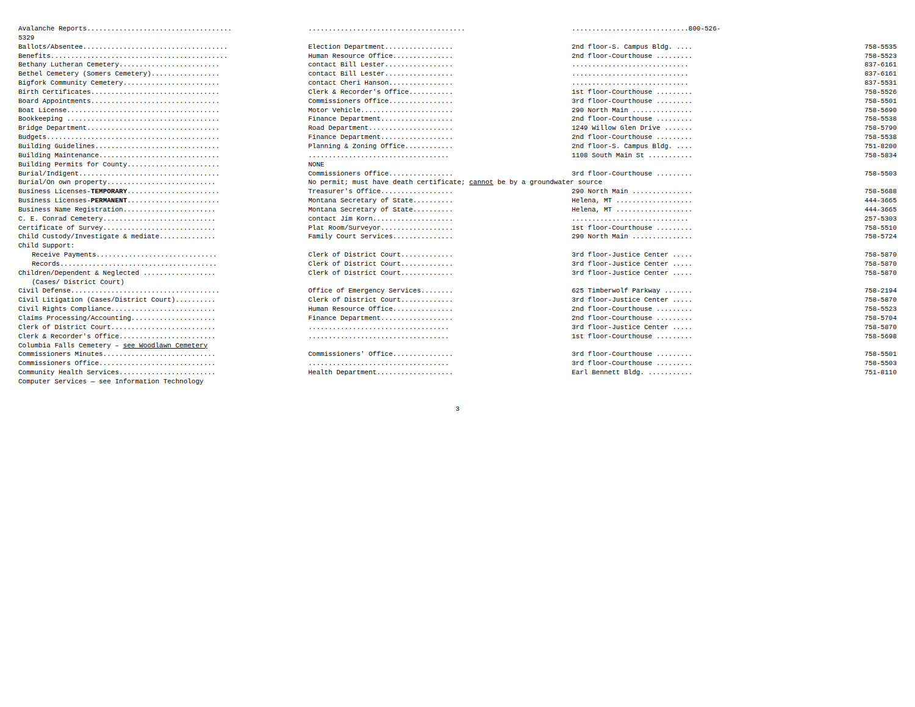| Avalanche Reports.................................... | ....................................... | .............................800-526- | |
| 5329 |
| Ballots/Absentee.................................... | Election Department................. | 2nd floor-S. Campus Bldg. .... | 758-5535 |
| Benefits............................................ | Human Resource Office............... | 2nd floor-Courthouse ......... | 758-5523 |
| Bethany Lutheran Cemetery......................... | contact Bill Lester................. | ............................. | 837-6161 |
| Bethel Cemetery (Somers Cemetery)................. | contact Bill Lester................. | ............................. | 837-6161 |
| Bigfork Community Cemetery........................ | contact Cheri Hanson................ | ............................. | 837-5531 |
| Birth Certificates................................ | Clerk & Recorder's Office........... | 1st floor-Courthouse ......... | 758-5526 |
| Board Appointments................................ | Commissioners Office................ | 3rd floor-Courthouse ......... | 758-5501 |
| Boat License...................................... | Motor Vehicle....................... | 290 North Main ............... | 758-5690 |
| Bookkeeping ...................................... | Finance Department.................. | 2nd floor-Courthouse ......... | 758-5538 |
| Bridge Department................................. | Road Department..................... | 1249 Willow Glen Drive ....... | 758-5790 |
| Budgets........................................... | Finance Department.................. | 2nd floor-Courthouse ......... | 758-5538 |
| Building Guidelines............................... | Planning & Zoning Office............ | 2nd floor-S. Campus Bldg. .... | 751-8200 |
| Building Maintenance.............................. | ................................... | 1108 South Main St ........... | 758-5834 |
| Building Permits for County....................... | NONE | | |
| Burial/Indigent................................... | Commissioners Office................ | 3rd floor-Courthouse ......... | 758-5503 |
| Burial/On own property........................... | No permit; must have death certificate; cannot be by a groundwater source |
| Business Licenses- TEMPORARY ....................... | Treasurer's Office.................. | 290 North Main ............... | 758-5688 |
| Business Licenses- PERMANENT ....................... | Montana Secretary of State.......... | Helena, MT ................... | 444-3665 |
| Business Name Registration....................... | Montana Secretary of State.......... | Helena, MT ................... | 444-3665 |
| C. E. Conrad Cemetery............................ | contact Jim Korn.................... | ............................. | 257-5303 |
| Certificate of Survey............................ | Plat Room/Surveyor.................. | 1st floor-Courthouse ......... | 758-5510 |
| Child Custody/Investigate & mediate.............. | Family Court Services............... | 290 North Main ............... | 758-5724 |
| Child Support: |
| Receive Payments.............................. | Clerk of District Court............. | 3rd floor-Justice Center ..... | 758-5870 |
| Records....................................... | Clerk of District Court............. | 3rd floor-Justice Center ..... | 758-5870 |
| Children/Dependent & Neglected .................. | Clerk of District Court............. | 3rd floor-Justice Center ..... | 758-5870 |
| (Cases/ District Court) | | | |
| Civil Defense..................................... | Office of Emergency Services........ | 625 Timberwolf Parkway ....... | 758-2194 |
| Civil Litigation (Cases/District Court).......... | Clerk of District Court............. | 3rd floor-Justice Center ..... | 758-5870 |
| Civil Rights Compliance.......................... | Human Resource Office............... | 2nd floor-Courthouse ......... | 758-5523 |
| Claims Processing/Accounting..................... | Finance Department.................. | 2nd floor-Courthouse ......... | 758-5704 |
| Clerk of District Court.......................... | ................................... | 3rd floor-Justice Center ..... | 758-5870 |
| Clerk & Recorder's Office........................ | ................................... | 1st floor-Courthouse ......... | 758-5698 |
| Columbia Falls Cemetery – see Woodlawn Cemetery |
| Commissioners Minutes............................ | Commissioners' Office............... | 3rd floor-Courthouse ......... | 758-5501 |
| Commissioners Office............................. | ................................... | 3rd floor-Courthouse ......... | 758-5503 |
| Community Health Services........................ | Health Department................... | Earl Bennett Bldg. ........... | 751-8110 |
| Computer Services — see Information Technology |
3